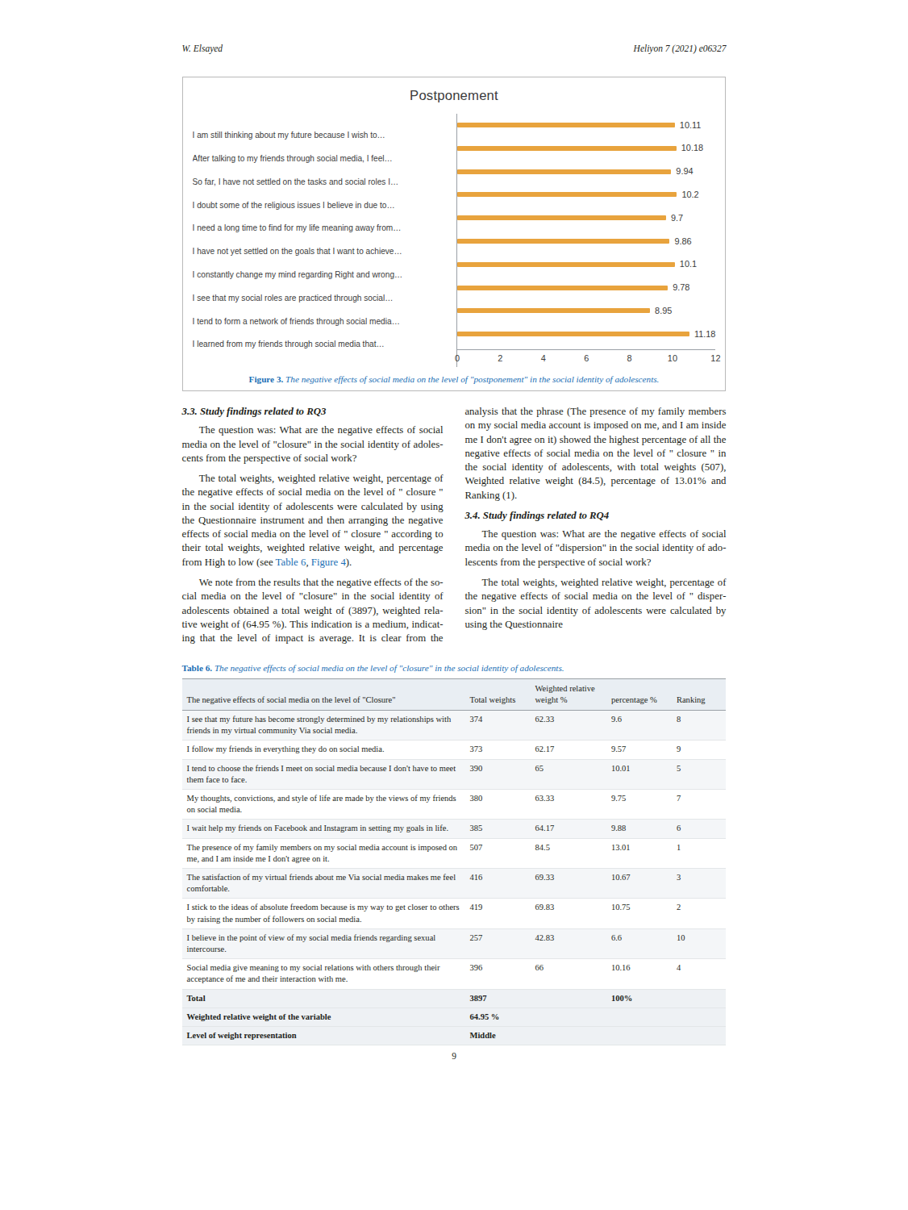W. Elsayed
Heliyon 7 (2021) e06327
Postponement
I am still thinking about my future because I wish to…
After talking to my friends through social media, I feel…
So far, I have not settled on the tasks and social roles I…
I doubt some of the religious issues I believe in due to…
I need a long time to find for my life meaning away from…
I have not yet settled on the goals that I want to achieve…
I constantly change my mind regarding Right and wrong…
I see that my social roles are practiced through social…
I tend to form a network of friends through social media…
I learned from my friends through social media that…
10.11
10.18
9.94
10.2
9.7
9.86
10.1
9.78
8.95
11.18
0 2 4 6 8 10 12
Figure 3. The negative effects of social media on the level of "postponement" in the social identity of adolescents.
3.3. Study findings related to RQ3
The question was: What are the negative effects of social media on the level of "closure" in the social identity of adolescents from the perspective of social work?
The total weights, weighted relative weight, percentage of the negative effects of social media on the level of " closure " in the social identity of adolescents were calculated by using the Questionnaire instrument and then arranging the negative effects of social media on the level of " closure " according to their total weights, weighted relative weight, and percentage from High to low (see Table 6, Figure 4).
We note from the results that the negative effects of the social media on the level of "closure" in the social identity of adolescents obtained a total weight of (3897), weighted relative weight of (64.95 %). This indication is a medium, indicating that the level of impact is average. It is clear from the analysis that the phrase (The presence of my family members on my social media account is imposed on me, and I am inside me I don't agree on it) showed the highest percentage of all the negative effects of social media on the level of " closure " in the social identity of adolescents, with total weights (507), Weighted relative weight (84.5), percentage of 13.01% and Ranking (1).
3.4. Study findings related to RQ4
The question was: What are the negative effects of social media on the level of "dispersion" in the social identity of adolescents from the perspective of social work?
The total weights, weighted relative weight, percentage of the negative effects of social media on the level of " dispersion" in the social identity of adolescents were calculated by using the Questionnaire
Table 6. The negative effects of social media on the level of "closure" in the social identity of adolescents.
| The negative effects of social media on the level of "Closure" | Total weights | Weighted relative weight % | percentage % | Ranking |
| --- | --- | --- | --- | --- |
| I see that my future has become strongly determined by my relationships with friends in my virtual community Via social media. | 374 | 62.33 | 9.6 | 8 |
| I follow my friends in everything they do on social media. | 373 | 62.17 | 9.57 | 9 |
| I tend to choose the friends I meet on social media because I don't have to meet them face to face. | 390 | 65 | 10.01 | 5 |
| My thoughts, convictions, and style of life are made by the views of my friends on social media. | 380 | 63.33 | 9.75 | 7 |
| I wait help my friends on Facebook and Instagram in setting my goals in life. | 385 | 64.17 | 9.88 | 6 |
| The presence of my family members on my social media account is imposed on me, and I am inside me I don't agree on it. | 507 | 84.5 | 13.01 | 1 |
| The satisfaction of my virtual friends about me Via social media makes me feel comfortable. | 416 | 69.33 | 10.67 | 3 |
| I stick to the ideas of absolute freedom because is my way to get closer to others by raising the number of followers on social media. | 419 | 69.83 | 10.75 | 2 |
| I believe in the point of view of my social media friends regarding sexual intercourse. | 257 | 42.83 | 6.6 | 10 |
| Social media give meaning to my social relations with others through their acceptance of me and their interaction with me. | 396 | 66 | 10.16 | 4 |
| Total | 3897 | | 100% | |
| Weighted relative weight of the variable | 64.95 % |
| Level of weight representation | Middle |
9